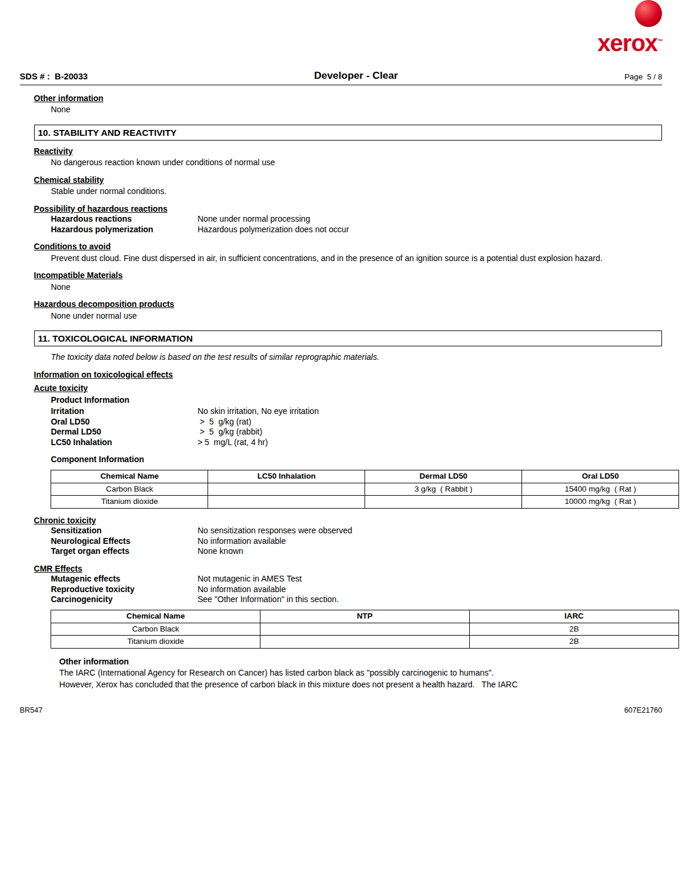xerox™
SDS # : B-20033
Developer - Clear
Page 5 / 8
Other information
None
10. STABILITY AND REACTIVITY
Reactivity
No dangerous reaction known under conditions of normal use
Chemical stability
Stable under normal conditions.
Possibility of hazardous reactions
Hazardous reactions
None under normal processing
Hazardous polymerization
Hazardous polymerization does not occur
Conditions to avoid
Prevent dust cloud. Fine dust dispersed in air, in sufficient concentrations, and in the presence of an ignition source is a potential dust explosion hazard.
Incompatible Materials
None
Hazardous decomposition products
None under normal use
11. TOXICOLOGICAL INFORMATION
The toxicity data noted below is based on the test results of similar reprographic materials.
Information on toxicological effects Acute toxicity
Product Information
Irritation
No skin irritation, No eye irritation
Oral LD50
> 5 g/kg (rat)
Dermal LD50
> 5 g/kg (rabbit)
LC50 Inhalation
> 5 mg/L (rat, 4 hr)
Component Information
| Chemical Name | LC50 Inhalation | Dermal LD50 | Oral LD50 |
| --- | --- | --- | --- |
| Carbon Black | | 3 g/kg ( Rabbit ) | 15400 mg/kg ( Rat ) |
| Titanium dioxide | | | 10000 mg/kg ( Rat ) |
Chronic toxicity
Sensitization
No sensitization responses were observed
Neurological Effects
No information available
Target organ effects
None known
CMR Effects
Mutagenic effects
Not mutagenic in AMES Test
Reproductive toxicity
No information available
Carcinogenicity
See "Other Information" in this section.
| Chemical Name | NTP | IARC |
| --- | --- | --- |
| Carbon Black | | 2B |
| Titanium dioxide | | 2B |
Other information
The IARC (International Agency for Research on Cancer) has listed carbon black as "possibly carcinogenic to humans".
However, Xerox has concluded that the presence of carbon black in this mixture does not present a health hazard. The IARC
BR547
607E21760